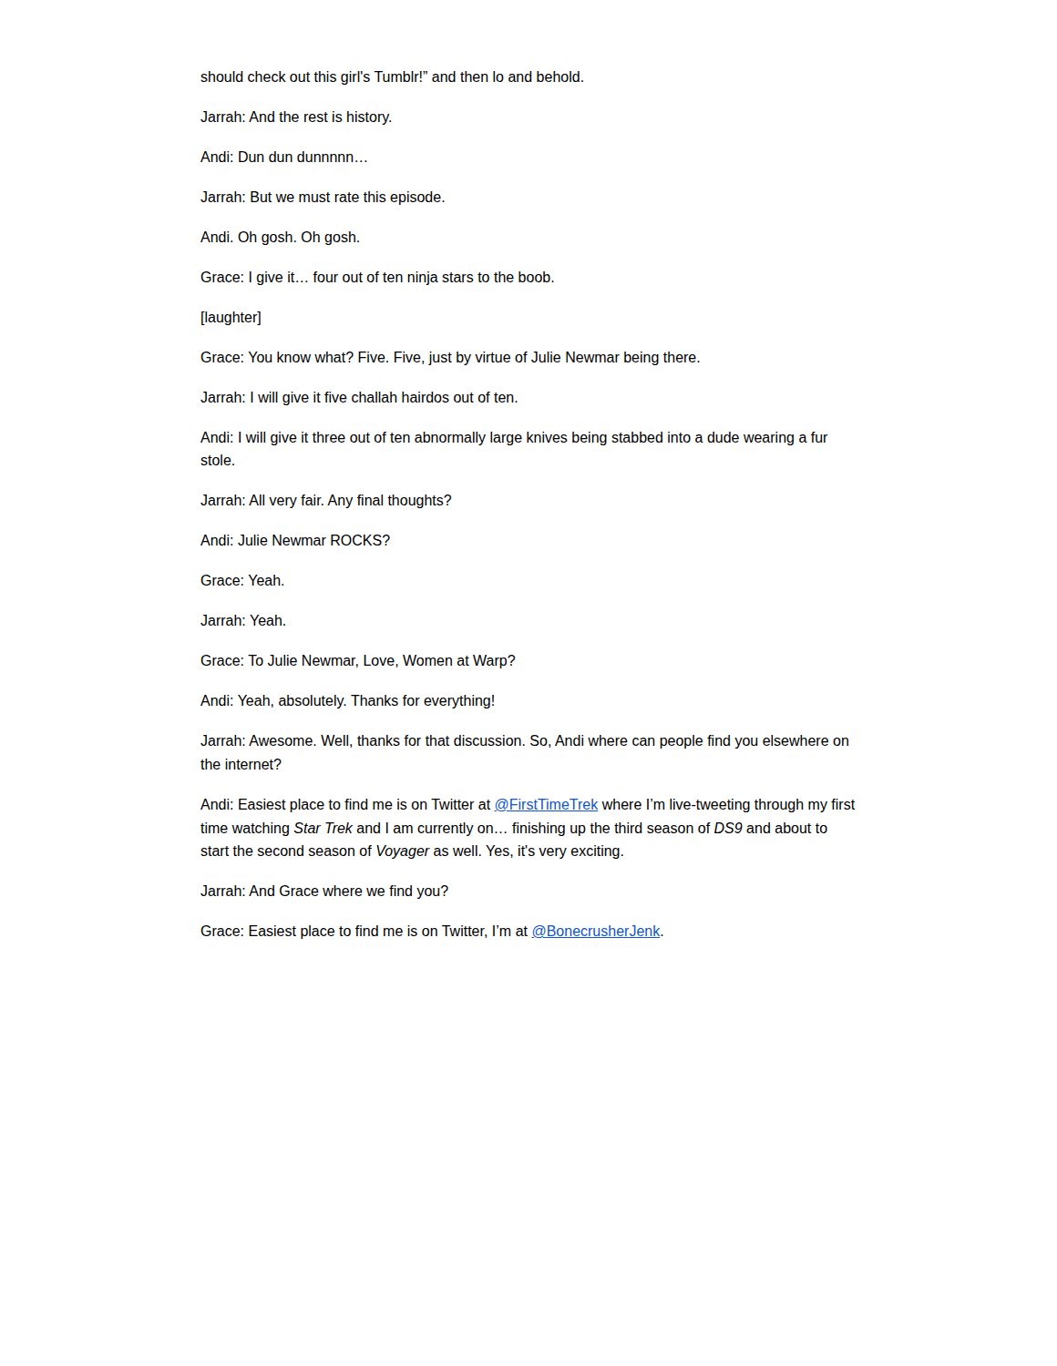should check out this girl's Tumblr!” and then lo and behold.
Jarrah: And the rest is history.
Andi: Dun dun dunnnnn…
Jarrah: But we must rate this episode.
Andi. Oh gosh. Oh gosh.
Grace: I give it… four out of ten ninja stars to the boob.
[laughter]
Grace: You know what? Five. Five, just by virtue of Julie Newmar being there.
Jarrah: I will give it five challah hairdos out of ten.
Andi: I will give it three out of ten abnormally large knives being stabbed into a dude wearing a fur stole.
Jarrah: All very fair. Any final thoughts?
Andi: Julie Newmar ROCKS?
Grace: Yeah.
Jarrah: Yeah.
Grace: To Julie Newmar, Love, Women at Warp?
Andi: Yeah, absolutely. Thanks for everything!
Jarrah: Awesome. Well, thanks for that discussion. So, Andi where can people find you elsewhere on the internet?
Andi: Easiest place to find me is on Twitter at @FirstTimeTrek where I’m live-tweeting through my first time watching Star Trek and I am currently on… finishing up the third season of DS9 and about to start the second season of Voyager as well. Yes, it's very exciting.
Jarrah: And Grace where we find you?
Grace: Easiest place to find me is on Twitter, I’m at @BonecrusherJenk.